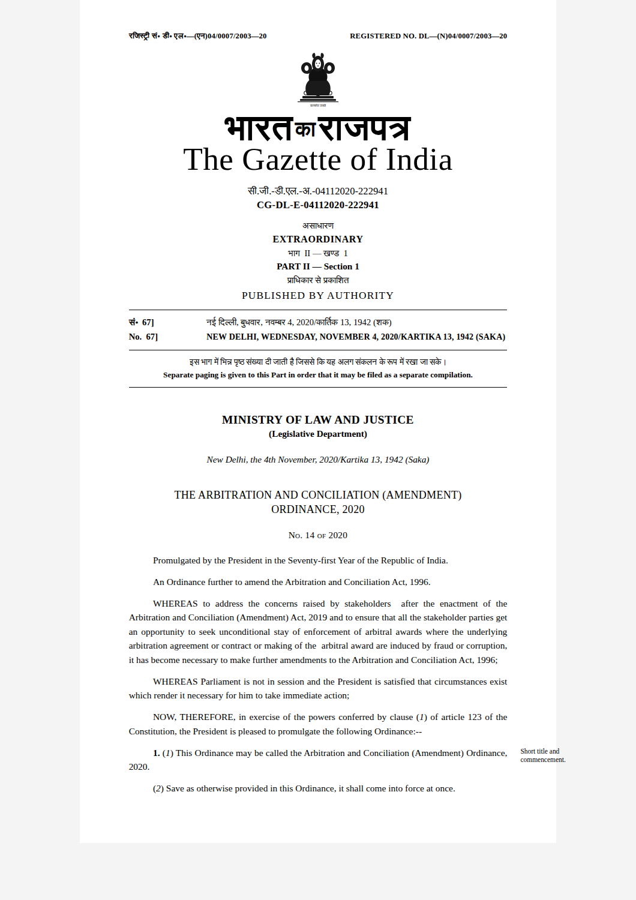रजिस्ट्री सं॰ डी॰ एल॰—(एन)04/0007/2003—20 REGISTERED NO. DL—(N)04/0007/2003—20
सत्यमेव जयते
भारतकाराजपत्र
The Gazette of India
सी.जी.-डी.एल.-अ.-04112020-222941
CG-DL-E-04112020-222941
असाधारण
EXTRAORDINARY
भाग II — खण्ड 1
PART II — Section 1
प्राधिकार से प्रकाशित
PUBLISHED BY AUTHORITY
सं॰ 67] नई दिल्ली, बुधवार, नवम्बर 4, 2020/कार्तिक 13, 1942 (शक)
No. 67] NEW DELHI, WEDNESDAY, NOVEMBER 4, 2020/KARTIKA 13, 1942 (SAKA)
इस भाग में भिन्न पृष्ठ संख्या दी जाती है जिससे कि यह अलग संकलन के रूप में रखा जा सके।
Separate paging is given to this Part in order that it may be filed as a separate compilation.
MINISTRY OF LAW AND JUSTICE
(Legislative Department)
New Delhi, the 4th November, 2020/Kartika 13, 1942 (Saka)
THE ARBITRATION AND CONCILIATION (AMENDMENT)
ORDINANCE, 2020
No. 14 of 2020
Promulgated by the President in the Seventy-first Year of the Republic of India.
An Ordinance further to amend the Arbitration and Conciliation Act, 1996.
WHEREAS to address the concerns raised by stakeholders after the enactment of the Arbitration and Conciliation (Amendment) Act, 2019 and to ensure that all the stakeholder parties get an opportunity to seek unconditional stay of enforcement of arbitral awards where the underlying arbitration agreement or contract or making of the arbitral award are induced by fraud or corruption, it has become necessary to make further amendments to the Arbitration and Conciliation Act, 1996;
WHEREAS Parliament is not in session and the President is satisfied that circumstances exist which render it necessary for him to take immediate action;
NOW, THEREFORE, in exercise of the powers conferred by clause (1) of article 123 of the Constitution, the President is pleased to promulgate the following Ordinance:--
Short title and commencement.
1. (1) This Ordinance may be called the Arbitration and Conciliation (Amendment) Ordinance, 2020.
(2) Save as otherwise provided in this Ordinance, it shall come into force at once.